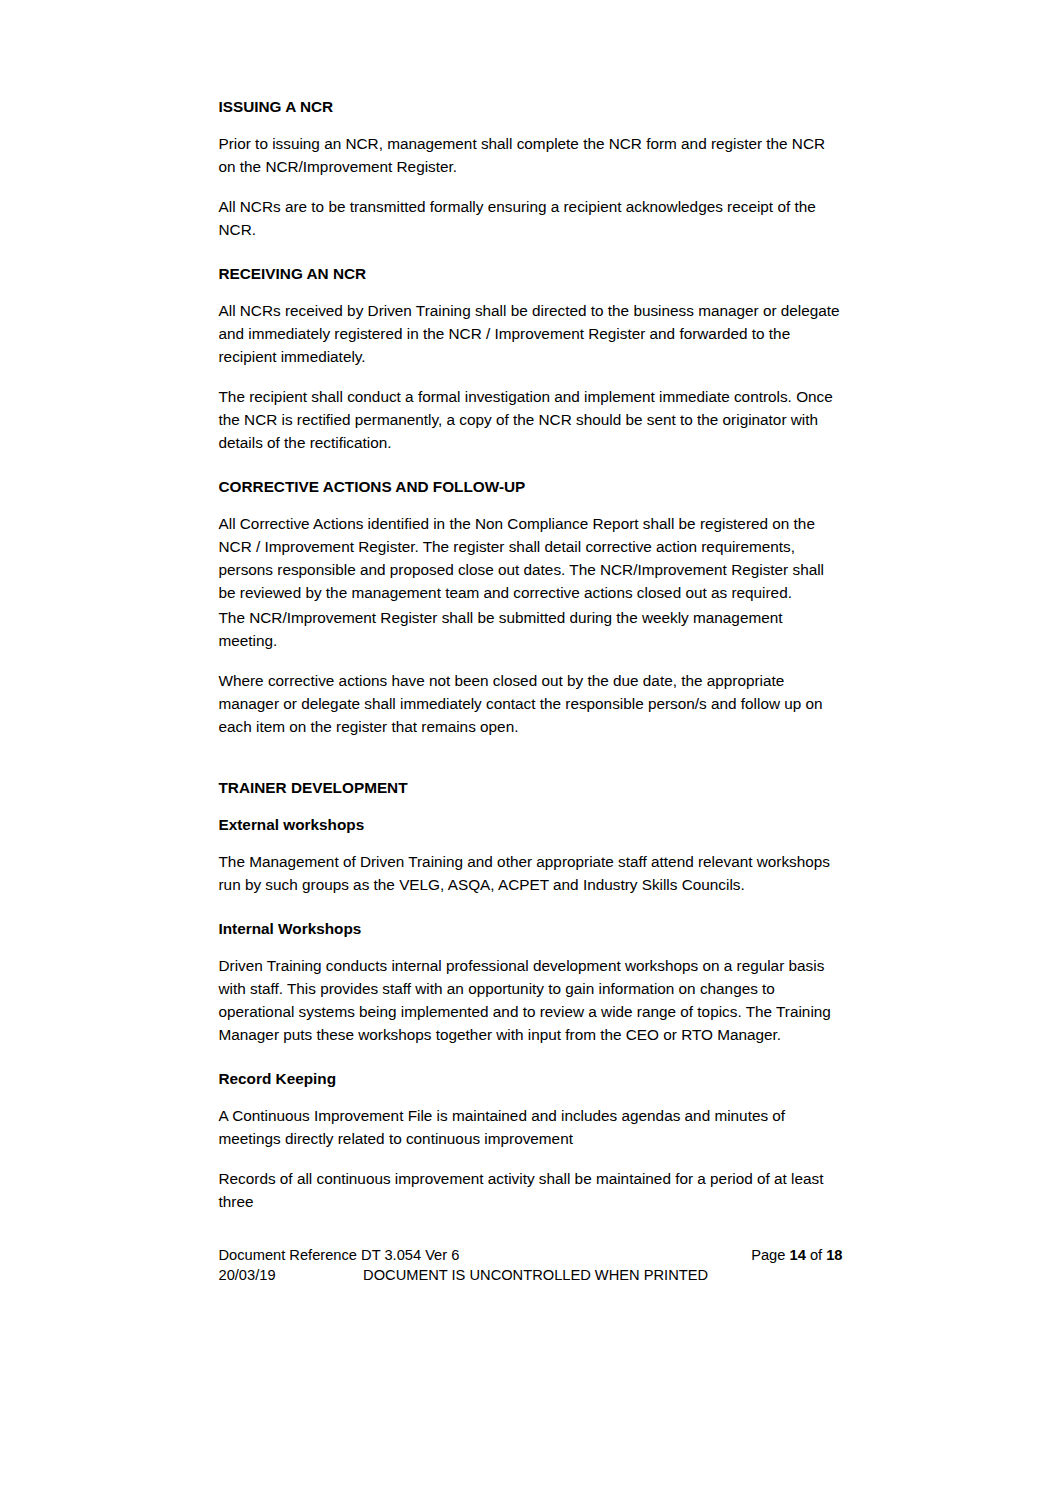ISSUING A NCR
Prior to issuing an NCR, management shall complete the NCR form and register the NCR on the NCR/Improvement Register.
All NCRs are to be transmitted formally ensuring a recipient acknowledges receipt of the NCR.
RECEIVING AN NCR
All NCRs received by Driven Training shall be directed to the business manager or delegate and immediately registered in the NCR / Improvement Register and forwarded to the recipient immediately.
The recipient shall conduct a formal investigation and implement immediate controls. Once the NCR is rectified permanently, a copy of the NCR should be sent to the originator with details of the rectification.
CORRECTIVE ACTIONS AND FOLLOW-UP
All Corrective Actions identified in the Non Compliance Report shall be registered on the NCR / Improvement Register. The register shall detail corrective action requirements, persons responsible and proposed close out dates. The NCR/Improvement Register shall be reviewed by the management team and corrective actions closed out as required.
The NCR/Improvement Register shall be submitted during the weekly management meeting.
Where corrective actions have not been closed out by the due date, the appropriate manager or delegate shall immediately contact the responsible person/s and follow up on each item on the register that remains open.
TRAINER DEVELOPMENT
External workshops
The Management of Driven Training and other appropriate staff attend relevant workshops run by such groups as the VELG, ASQA, ACPET and Industry Skills Councils.
Internal Workshops
Driven Training conducts internal professional development workshops on a regular basis with staff. This provides staff with an opportunity to gain information on changes to operational systems being implemented and to review a wide range of topics. The Training Manager puts these workshops together with input from the CEO or RTO Manager.
Record Keeping
A Continuous Improvement File is maintained and includes agendas and minutes of meetings directly related to continuous improvement
Records of all continuous improvement activity shall be maintained for a period of at least three
Document Reference DT 3.054 Ver 6
Page 14 of 18
20/03/19
DOCUMENT IS UNCONTROLLED WHEN PRINTED